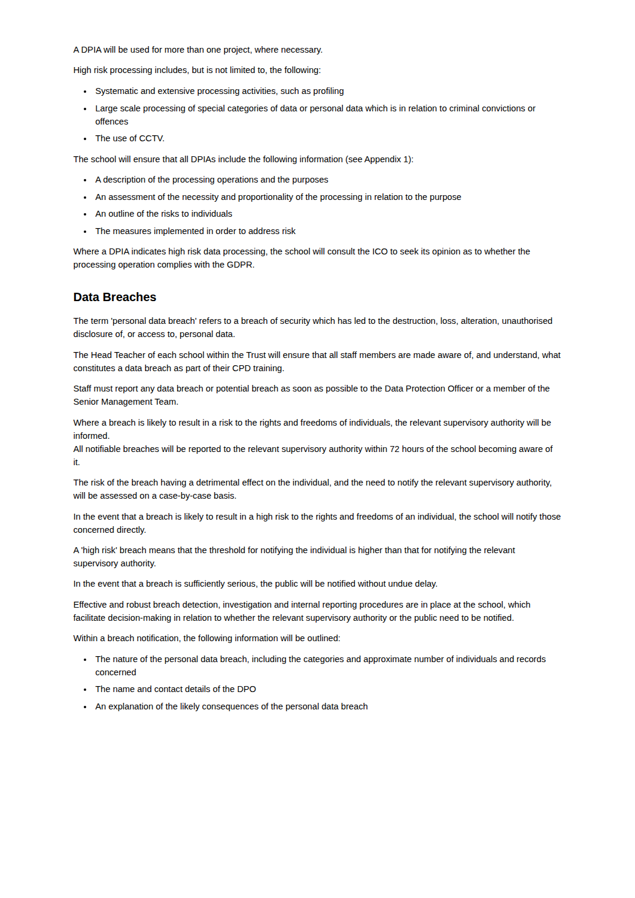A DPIA will be used for more than one project, where necessary.
High risk processing includes, but is not limited to, the following:
Systematic and extensive processing activities, such as profiling
Large scale processing of special categories of data or personal data which is in relation to criminal convictions or offences
The use of CCTV.
The school will ensure that all DPIAs include the following information (see Appendix 1):
A description of the processing operations and the purposes
An assessment of the necessity and proportionality of the processing in relation to the purpose
An outline of the risks to individuals
The measures implemented in order to address risk
Where a DPIA indicates high risk data processing, the school will consult the ICO to seek its opinion as to whether the processing operation complies with the GDPR.
Data Breaches
The term 'personal data breach' refers to a breach of security which has led to the destruction, loss, alteration, unauthorised disclosure of, or access to, personal data.
The Head Teacher of each school within the Trust will ensure that all staff members are made aware of, and understand, what constitutes a data breach as part of their CPD training.
Staff must report any data breach or potential breach as soon as possible to the Data Protection Officer or a member of the Senior Management Team.
Where a breach is likely to result in a risk to the rights and freedoms of individuals, the relevant supervisory authority will be informed.
All notifiable breaches will be reported to the relevant supervisory authority within 72 hours of the school becoming aware of it.
The risk of the breach having a detrimental effect on the individual, and the need to notify the relevant supervisory authority, will be assessed on a case-by-case basis.
In the event that a breach is likely to result in a high risk to the rights and freedoms of an individual, the school will notify those concerned directly.
A 'high risk' breach means that the threshold for notifying the individual is higher than that for notifying the relevant supervisory authority.
In the event that a breach is sufficiently serious, the public will be notified without undue delay.
Effective and robust breach detection, investigation and internal reporting procedures are in place at the school, which facilitate decision-making in relation to whether the relevant supervisory authority or the public need to be notified.
Within a breach notification, the following information will be outlined:
The nature of the personal data breach, including the categories and approximate number of individuals and records concerned
The name and contact details of the DPO
An explanation of the likely consequences of the personal data breach